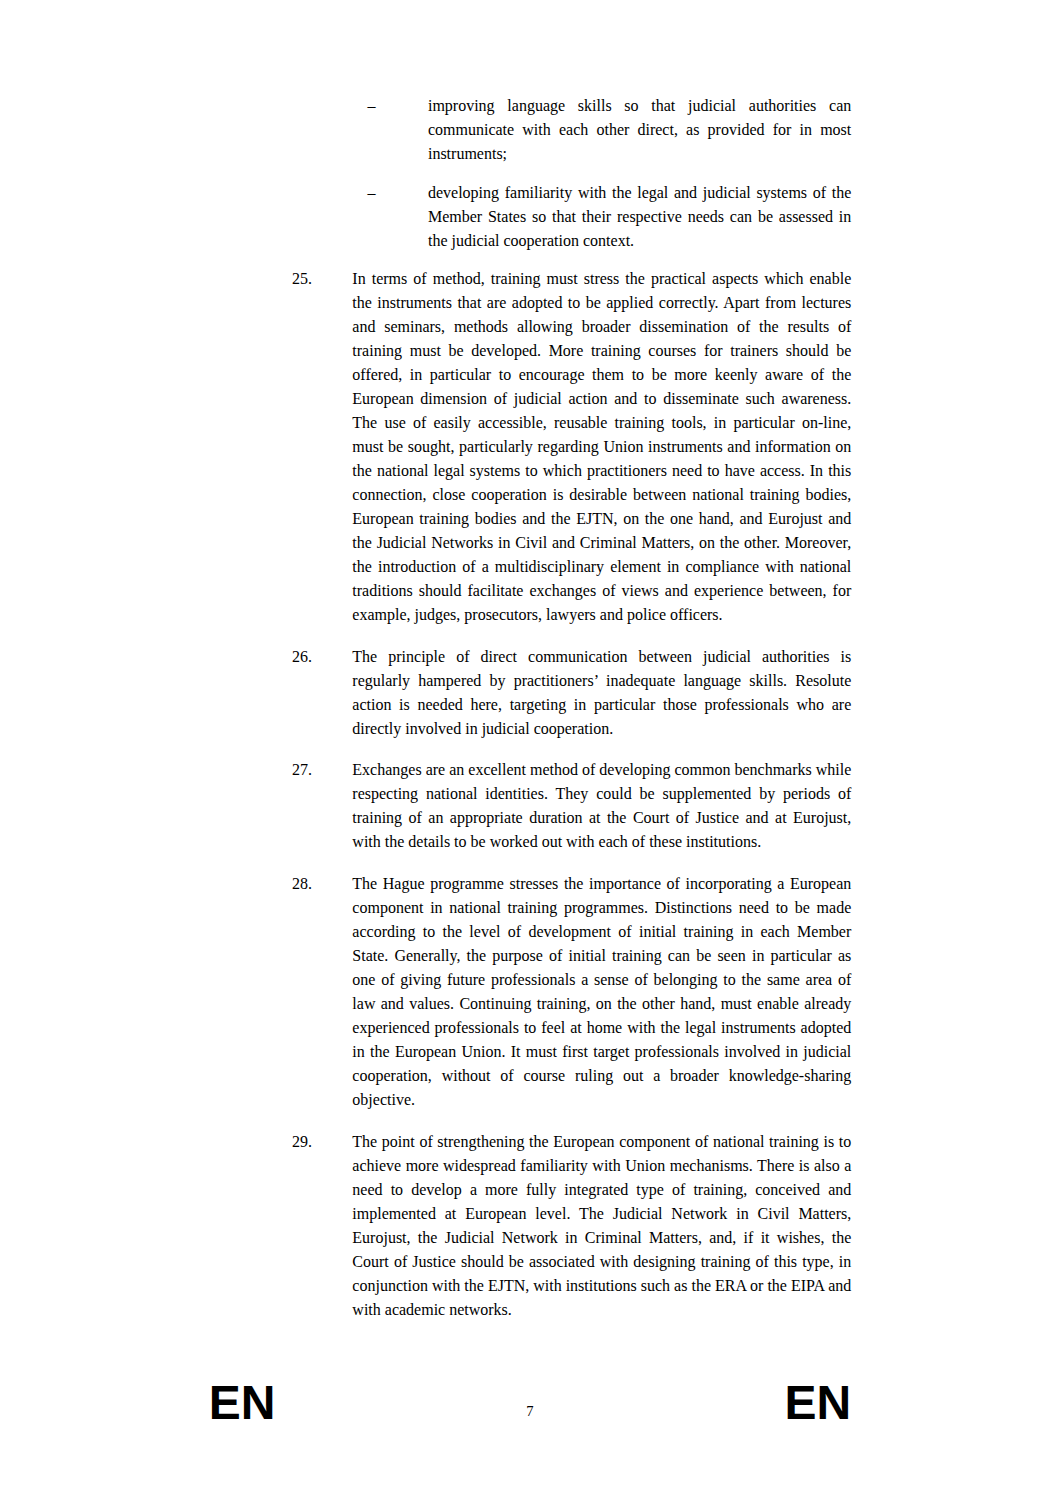– improving language skills so that judicial authorities can communicate with each other direct, as provided for in most instruments;
– developing familiarity with the legal and judicial systems of the Member States so that their respective needs can be assessed in the judicial cooperation context.
25. In terms of method, training must stress the practical aspects which enable the instruments that are adopted to be applied correctly. Apart from lectures and seminars, methods allowing broader dissemination of the results of training must be developed. More training courses for trainers should be offered, in particular to encourage them to be more keenly aware of the European dimension of judicial action and to disseminate such awareness. The use of easily accessible, reusable training tools, in particular on-line, must be sought, particularly regarding Union instruments and information on the national legal systems to which practitioners need to have access. In this connection, close cooperation is desirable between national training bodies, European training bodies and the EJTN, on the one hand, and Eurojust and the Judicial Networks in Civil and Criminal Matters, on the other. Moreover, the introduction of a multidisciplinary element in compliance with national traditions should facilitate exchanges of views and experience between, for example, judges, prosecutors, lawyers and police officers.
26. The principle of direct communication between judicial authorities is regularly hampered by practitioners’ inadequate language skills. Resolute action is needed here, targeting in particular those professionals who are directly involved in judicial cooperation.
27. Exchanges are an excellent method of developing common benchmarks while respecting national identities. They could be supplemented by periods of training of an appropriate duration at the Court of Justice and at Eurojust, with the details to be worked out with each of these institutions.
28. The Hague programme stresses the importance of incorporating a European component in national training programmes. Distinctions need to be made according to the level of development of initial training in each Member State. Generally, the purpose of initial training can be seen in particular as one of giving future professionals a sense of belonging to the same area of law and values. Continuing training, on the other hand, must enable already experienced professionals to feel at home with the legal instruments adopted in the European Union. It must first target professionals involved in judicial cooperation, without of course ruling out a broader knowledge-sharing objective.
29. The point of strengthening the European component of national training is to achieve more widespread familiarity with Union mechanisms. There is also a need to develop a more fully integrated type of training, conceived and implemented at European level. The Judicial Network in Civil Matters, Eurojust, the Judicial Network in Criminal Matters, and, if it wishes, the Court of Justice should be associated with designing training of this type, in conjunction with the EJTN, with institutions such as the ERA or the EIPA and with academic networks.
EN 7 EN